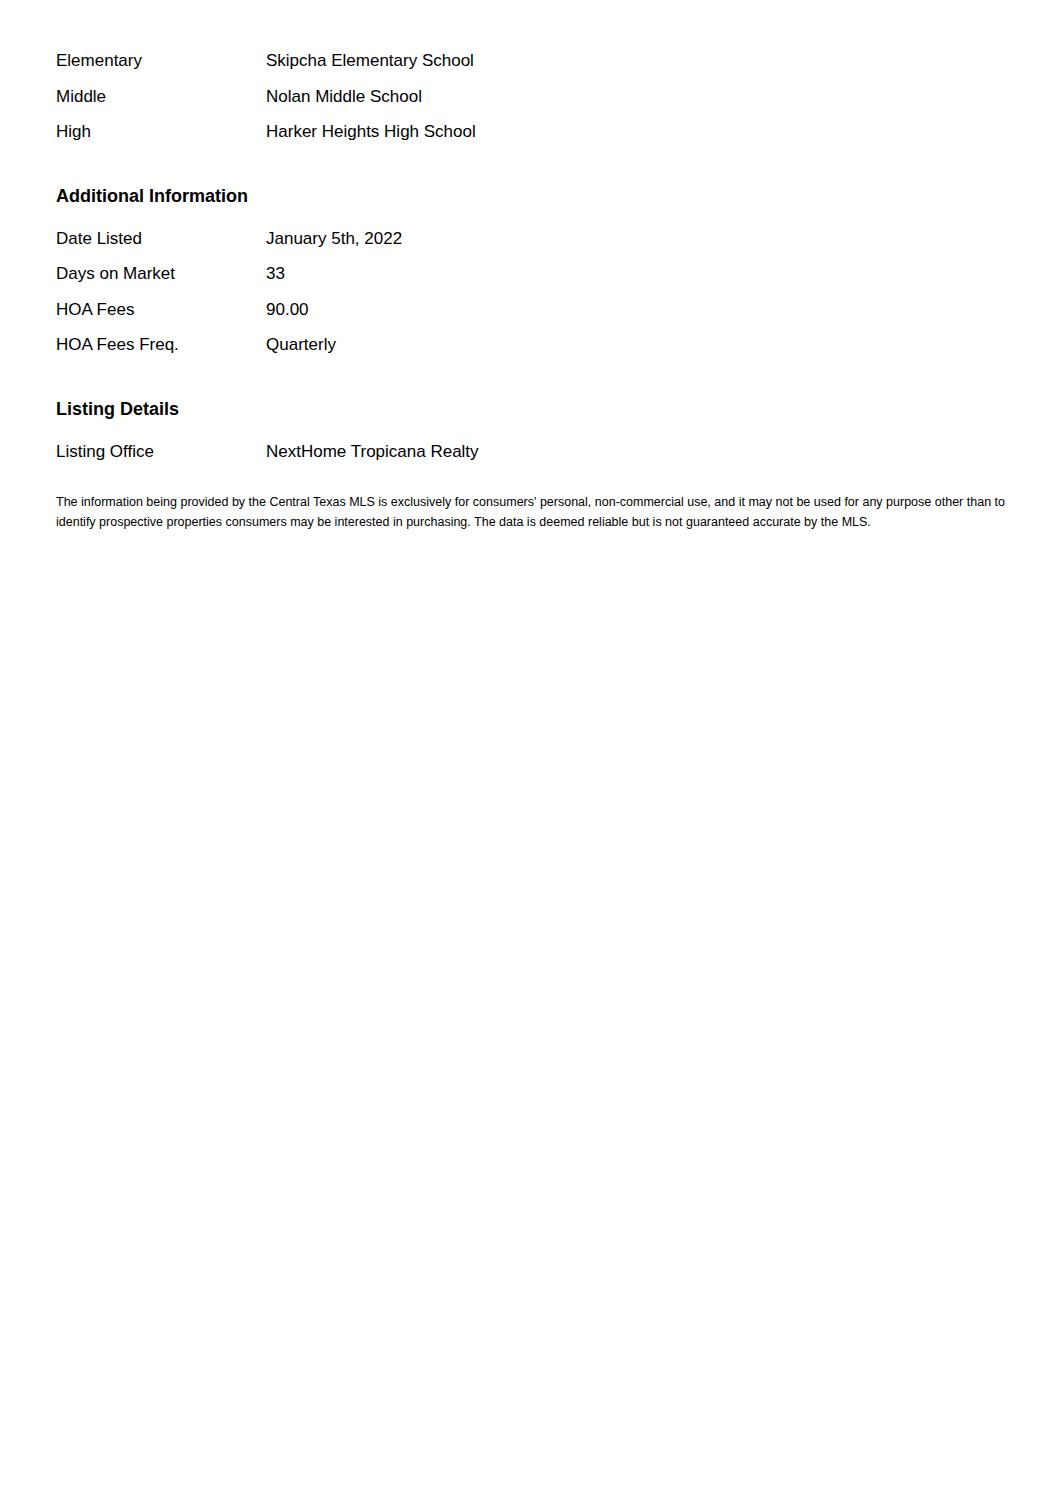| Elementary | Skipcha Elementary School |
| Middle | Nolan Middle School |
| High | Harker Heights High School |
Additional Information
| Date Listed | January 5th, 2022 |
| Days on Market | 33 |
| HOA Fees | 90.00 |
| HOA Fees Freq. | Quarterly |
Listing Details
| Listing Office | NextHome Tropicana Realty |
The information being provided by the Central Texas MLS is exclusively for consumers' personal, non-commercial use, and it may not be used for any purpose other than to identify prospective properties consumers may be interested in purchasing. The data is deemed reliable but is not guaranteed accurate by the MLS.